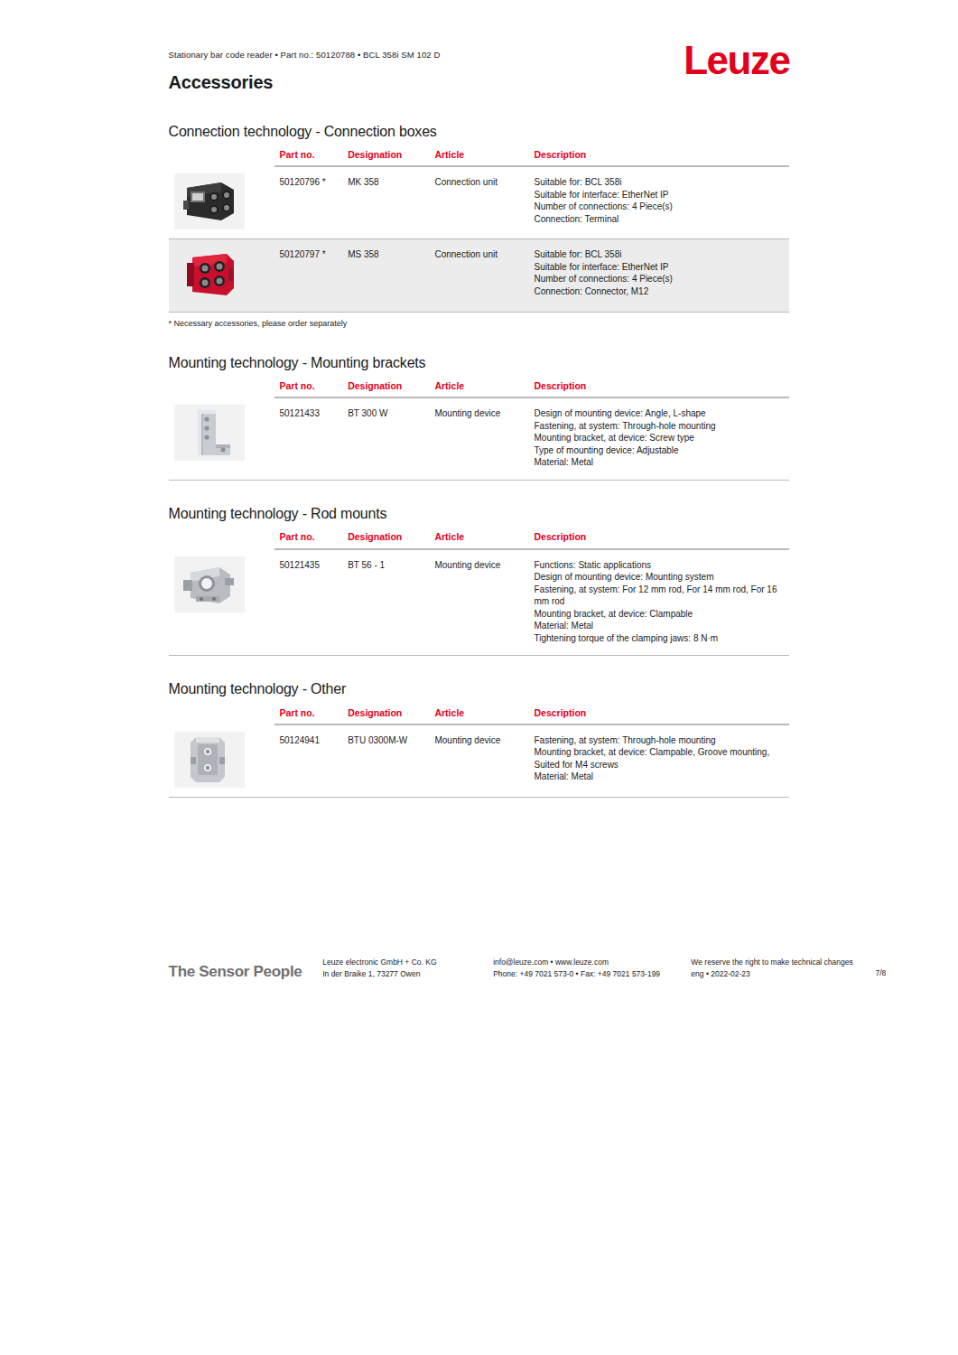Stationary bar code reader • Part no.: 50120788 • BCL 358i SM 102 D
Accessories
Leuze
Connection technology - Connection boxes
| | Part no. | Designation | Article | Description |
| --- | --- | --- | --- | --- |
| | 50120796 * | MK 358 | Connection unit | Suitable for: BCL 358i Suitable for interface: EtherNet IP Number of connections: 4 Piece(s) Connection: Terminal |
| | 50120797 * | MS 358 | Connection unit | Suitable for: BCL 358i Suitable for interface: EtherNet IP Number of connections: 4 Piece(s) Connection: Connector, M12 |
* Necessary accessories, please order separately
Mounting technology - Mounting brackets
| | Part no. | Designation | Article | Description |
| --- | --- | --- | --- | --- |
| | 50121433 | BT 300 W | Mounting device | Design of mounting device: Angle, L-shape Fastening, at system: Through-hole mounting Mounting bracket, at device: Screw type Type of mounting device: Adjustable Material: Metal |
Mounting technology - Rod mounts
| | Part no. | Designation | Article | Description |
| --- | --- | --- | --- | --- |
| | 50121435 | BT 56 - 1 | Mounting device | Functions: Static applications Design of mounting device: Mounting system Fastening, at system: For 12 mm rod, For 14 mm rod, For 16 mm rod Mounting bracket, at device: Clampable Material: Metal Tightening torque of the clamping jaws: 8 N·m |
Mounting technology - Other
| | Part no. | Designation | Article | Description |
| --- | --- | --- | --- | --- |
| | 50124941 | BTU 0300M-W | Mounting device | Fastening, at system: Through-hole mounting Mounting bracket, at device: Clampable, Groove mounting, Suited for M4 screws Material: Metal |
The Sensor People
Leuze electronic GmbH + Co. KG
In der Braike 1, 73277 Owen
info@leuze.com • www.leuze.com
Phone: +49 7021 573-0 • Fax: +49 7021 573-199
We reserve the right to make technical changes
eng • 2022-02-23
7/8